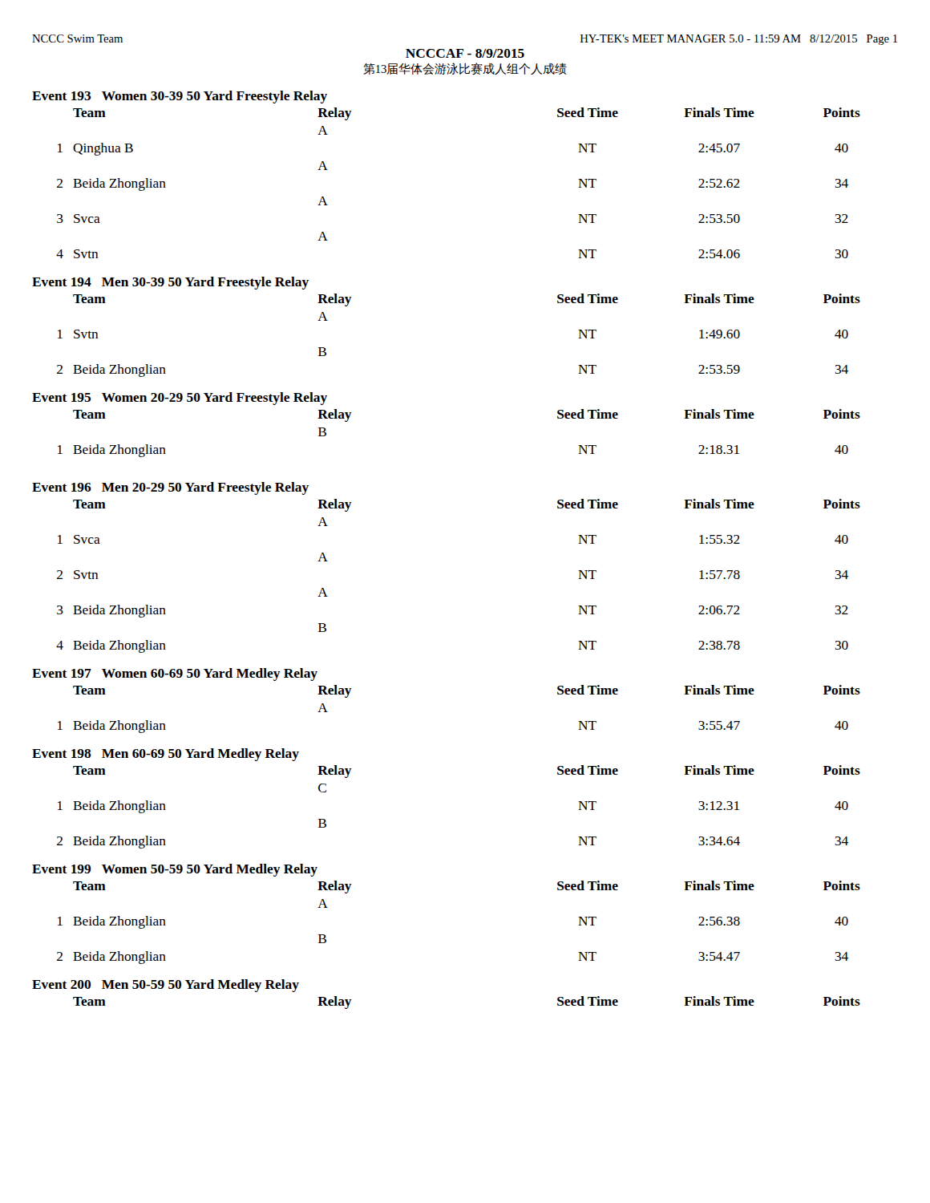NCCC Swim Team HY-TEK's MEET MANAGER 5.0 - 11:59 AM 8/12/2015 Page 1
NCCCAF - 8/9/2015
第13届华体会游泳比赛成人组个人成绩
Event 193 Women 30-39 50 Yard Freestyle Relay
| | Team | Relay | Seed Time | Finals Time | Points |
| --- | --- | --- | --- | --- | --- |
| | | A | | | |
| 1 | Qinghua B | | NT | 2:45.07 | 40 |
| | | A | | | |
| 2 | Beida Zhonglian | | NT | 2:52.62 | 34 |
| | | A | | | |
| 3 | Svca | | NT | 2:53.50 | 32 |
| | | A | | | |
| 4 | Svtn | | NT | 2:54.06 | 30 |
Event 194 Men 30-39 50 Yard Freestyle Relay
| | Team | Relay | Seed Time | Finals Time | Points |
| --- | --- | --- | --- | --- | --- |
| | | A | | | |
| 1 | Svtn | | NT | 1:49.60 | 40 |
| | | B | | | |
| 2 | Beida Zhonglian | | NT | 2:53.59 | 34 |
Event 195 Women 20-29 50 Yard Freestyle Relay
| | Team | Relay | Seed Time | Finals Time | Points |
| --- | --- | --- | --- | --- | --- |
| | | B | | | |
| 1 | Beida Zhonglian | | NT | 2:18.31 | 40 |
Event 196 Men 20-29 50 Yard Freestyle Relay
| | Team | Relay | Seed Time | Finals Time | Points |
| --- | --- | --- | --- | --- | --- |
| | | A | | | |
| 1 | Svca | | NT | 1:55.32 | 40 |
| | | A | | | |
| 2 | Svtn | | NT | 1:57.78 | 34 |
| | | A | | | |
| 3 | Beida Zhonglian | | NT | 2:06.72 | 32 |
| | | B | | | |
| 4 | Beida Zhonglian | | NT | 2:38.78 | 30 |
Event 197 Women 60-69 50 Yard Medley Relay
| | Team | Relay | Seed Time | Finals Time | Points |
| --- | --- | --- | --- | --- | --- |
| | | A | | | |
| 1 | Beida Zhonglian | | NT | 3:55.47 | 40 |
Event 198 Men 60-69 50 Yard Medley Relay
| | Team | Relay | Seed Time | Finals Time | Points |
| --- | --- | --- | --- | --- | --- |
| | | C | | | |
| 1 | Beida Zhonglian | | NT | 3:12.31 | 40 |
| | | B | | | |
| 2 | Beida Zhonglian | | NT | 3:34.64 | 34 |
Event 199 Women 50-59 50 Yard Medley Relay
| | Team | Relay | Seed Time | Finals Time | Points |
| --- | --- | --- | --- | --- | --- |
| | | A | | | |
| 1 | Beida Zhonglian | | NT | 2:56.38 | 40 |
| | | B | | | |
| 2 | Beida Zhonglian | | NT | 3:54.47 | 34 |
Event 200 Men 50-59 50 Yard Medley Relay
| | Team | Relay | Seed Time | Finals Time | Points |
| --- | --- | --- | --- | --- | --- |